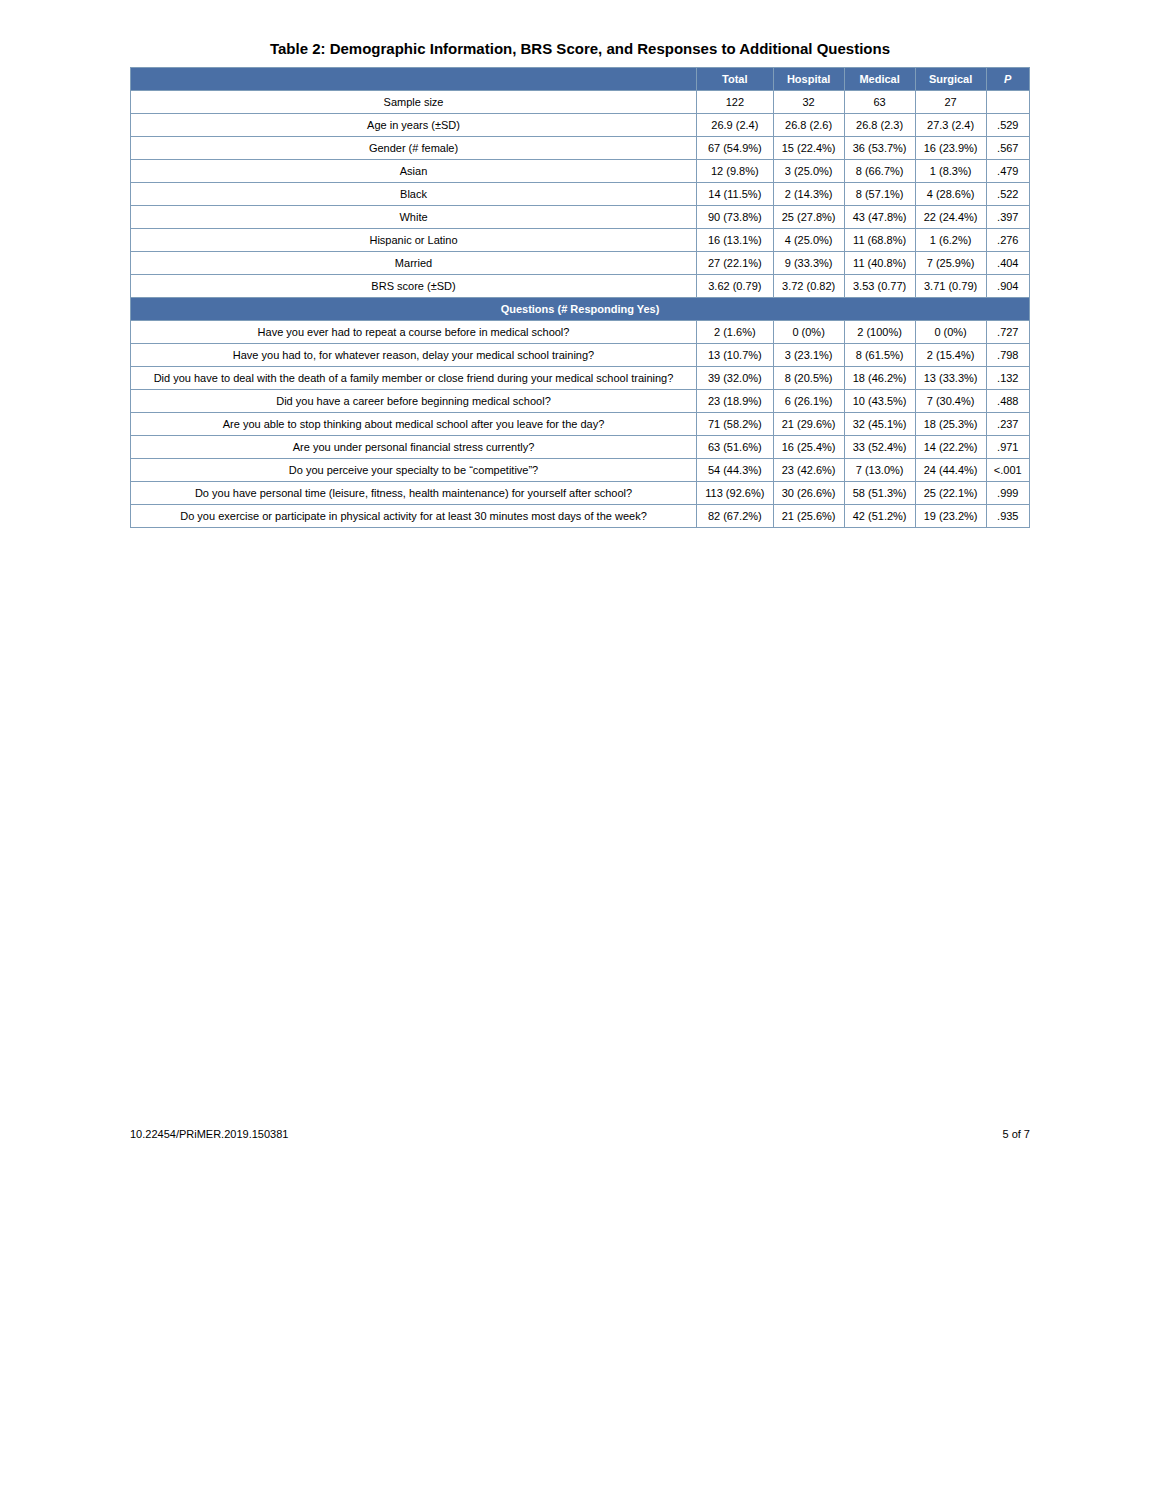Table 2: Demographic Information, BRS Score, and Responses to Additional Questions
| | Total | Hospital | Medical | Surgical | P |
| --- | --- | --- | --- | --- | --- |
| Sample size | 122 | 32 | 63 | 27 | |
| Age in years (±SD) | 26.9 (2.4) | 26.8 (2.6) | 26.8 (2.3) | 27.3 (2.4) | .529 |
| Gender (# female) | 67 (54.9%) | 15 (22.4%) | 36 (53.7%) | 16 (23.9%) | .567 |
| Asian | 12 (9.8%) | 3 (25.0%) | 8 (66.7%) | 1 (8.3%) | .479 |
| Black | 14 (11.5%) | 2 (14.3%) | 8 (57.1%) | 4 (28.6%) | .522 |
| White | 90 (73.8%) | 25 (27.8%) | 43 (47.8%) | 22 (24.4%) | .397 |
| Hispanic or Latino | 16 (13.1%) | 4 (25.0%) | 11 (68.8%) | 1 (6.2%) | .276 |
| Married | 27 (22.1%) | 9 (33.3%) | 11 (40.8%) | 7 (25.9%) | .404 |
| BRS score (±SD) | 3.62 (0.79) | 3.72 (0.82) | 3.53 (0.77) | 3.71 (0.79) | .904 |
| Questions (# Responding Yes) |
| Have you ever had to repeat a course before in medical school? | 2 (1.6%) | 0 (0%) | 2 (100%) | 0 (0%) | .727 |
| Have you had to, for whatever reason, delay your medical school training? | 13 (10.7%) | 3 (23.1%) | 8 (61.5%) | 2 (15.4%) | .798 |
| Did you have to deal with the death of a family member or close friend during your medical school training? | 39 (32.0%) | 8 (20.5%) | 18 (46.2%) | 13 (33.3%) | .132 |
| Did you have a career before beginning medical school? | 23 (18.9%) | 6 (26.1%) | 10 (43.5%) | 7 (30.4%) | .488 |
| Are you able to stop thinking about medical school after you leave for the day? | 71 (58.2%) | 21 (29.6%) | 32 (45.1%) | 18 (25.3%) | .237 |
| Are you under personal financial stress currently? | 63 (51.6%) | 16 (25.4%) | 33 (52.4%) | 14 (22.2%) | .971 |
| Do you perceive your specialty to be “competitive”? | 54 (44.3%) | 23 (42.6%) | 7 (13.0%) | 24 (44.4%) | <.001 |
| Do you have personal time (leisure, fitness, health maintenance) for yourself after school? | 113 (92.6%) | 30 (26.6%) | 58 (51.3%) | 25 (22.1%) | .999 |
| Do you exercise or participate in physical activity for at least 30 minutes most days of the week? | 82 (67.2%) | 21 (25.6%) | 42 (51.2%) | 19 (23.2%) | .935 |
10.22454/PRiMER.2019.150381
5 of 7